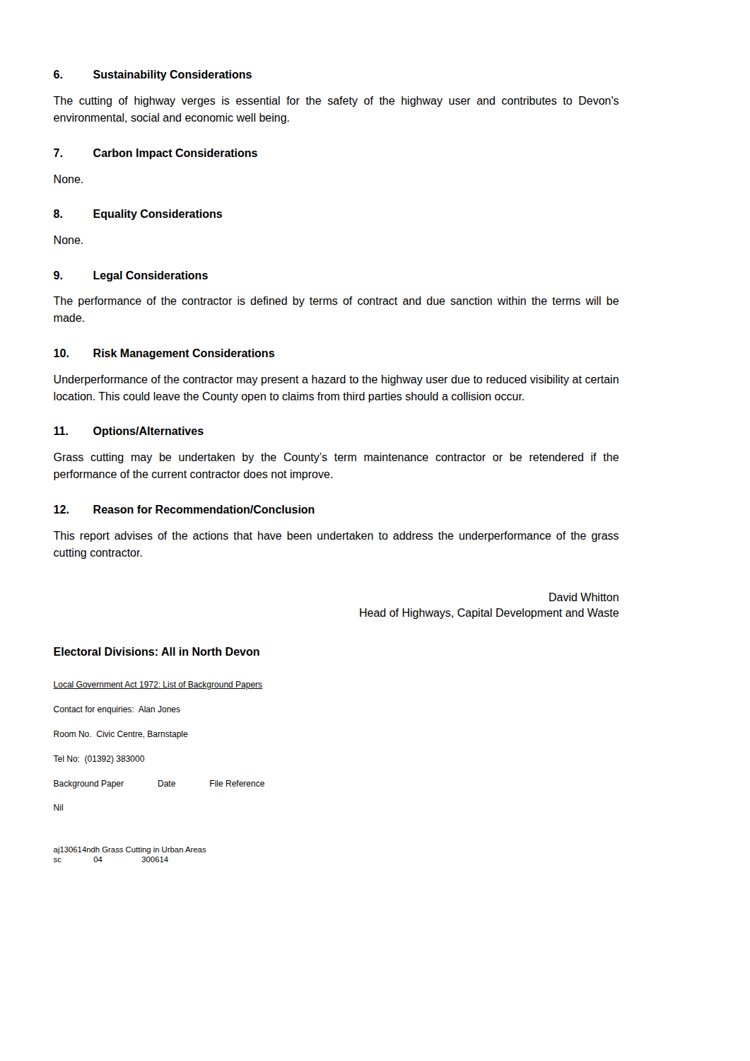6. Sustainability Considerations
The cutting of highway verges is essential for the safety of the highway user and contributes to Devon's environmental, social and economic well being.
7. Carbon Impact Considerations
None.
8. Equality Considerations
None.
9. Legal Considerations
The performance of the contractor is defined by terms of contract and due sanction within the terms will be made.
10. Risk Management Considerations
Underperformance of the contractor may present a hazard to the highway user due to reduced visibility at certain location. This could leave the County open to claims from third parties should a collision occur.
11. Options/Alternatives
Grass cutting may be undertaken by the County’s term maintenance contractor or be retendered if the performance of the current contractor does not improve.
12. Reason for Recommendation/Conclusion
This report advises of the actions that have been undertaken to address the underperformance of the grass cutting contractor.
David Whitton
Head of Highways, Capital Development and Waste
Electoral Divisions: All in North Devon
Local Government Act 1972: List of Background Papers
Contact for enquiries: Alan Jones
Room No. Civic Centre, Barnstaple
Tel No: (01392) 383000
| Background Paper | Date | File Reference |
Nil
aj130614ndh Grass Cutting in Urban Areas
sc 04300614